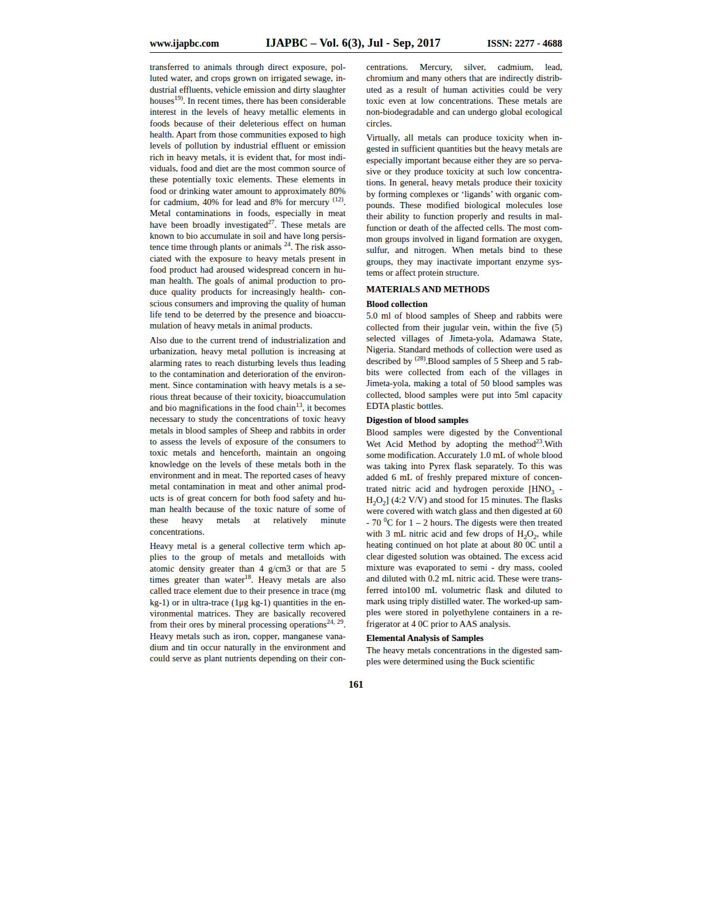www.ijapbc.com IJAPBC – Vol. 6(3), Jul - Sep, 2017 ISSN: 2277 - 4688
transferred to animals through direct exposure, polluted water, and crops grown on irrigated sewage, industrial effluents, vehicle emission and dirty slaughter houses19). In recent times, there has been considerable interest in the levels of heavy metallic elements in foods because of their deleterious effect on human health. Apart from those communities exposed to high levels of pollution by industrial effluent or emission rich in heavy metals, it is evident that, for most individuals, food and diet are the most common source of these potentially toxic elements. These elements in food or drinking water amount to approximately 80% for cadmium, 40% for lead and 8% for mercury (12). Metal contaminations in foods, especially in meat have been broadly investigated27. These metals are known to bio accumulate in soil and have long persistence time through plants or animals 24. The risk associated with the exposure to heavy metals present in food product had aroused widespread concern in human health. The goals of animal production to produce quality products for increasingly health- conscious consumers and improving the quality of human life tend to be deterred by the presence and bioaccumulation of heavy metals in animal products.
Also due to the current trend of industrialization and urbanization, heavy metal pollution is increasing at alarming rates to reach disturbing levels thus leading to the contamination and deterioration of the environment. Since contamination with heavy metals is a serious threat because of their toxicity, bioaccumulation and bio magnifications in the food chain13, it becomes necessary to study the concentrations of toxic heavy metals in blood samples of Sheep and rabbits in order to assess the levels of exposure of the consumers to toxic metals and henceforth, maintain an ongoing knowledge on the levels of these metals both in the environment and in meat. The reported cases of heavy metal contamination in meat and other animal products is of great concern for both food safety and human health because of the toxic nature of some of these heavy metals at relatively minute concentrations.
Heavy metal is a general collective term which applies to the group of metals and metalloids with atomic density greater than 4 g/cm3 or that are 5 times greater than water18. Heavy metals are also called trace element due to their presence in trace (mg kg-1) or in ultra-trace (1μg kg-1) quantities in the environmental matrices. They are basically recovered from their ores by mineral processing operations24, 29. Heavy metals such as iron, copper, manganese vanadium and tin occur naturally in the environment and could serve as plant nutrients depending on their concentrations. Mercury, silver, cadmium, lead, chromium and many others that are indirectly distributed as a result of human activities could be very toxic even at low concentrations. These metals are non-biodegradable and can undergo global ecological circles.
Virtually, all metals can produce toxicity when ingested in sufficient quantities but the heavy metals are especially important because either they are so pervasive or they produce toxicity at such low concentrations. In general, heavy metals produce their toxicity by forming complexes or ‘ligands’ with organic compounds. These modified biological molecules lose their ability to function properly and results in malfunction or death of the affected cells. The most common groups involved in ligand formation are oxygen, sulfur, and nitrogen. When metals bind to these groups, they may inactivate important enzyme systems or affect protein structure.
MATERIALS AND METHODS
Blood collection
5.0 ml of blood samples of Sheep and rabbits were collected from their jugular vein, within the five (5) selected villages of Jimeta-yola, Adamawa State, Nigeria. Standard methods of collection were used as described by (28).Blood samples of 5 Sheep and 5 rabbits were collected from each of the villages in Jimeta-yola, making a total of 50 blood samples was collected, blood samples were put into 5ml capacity EDTA plastic bottles.
Digestion of blood samples
Blood samples were digested by the Conventional Wet Acid Method by adopting the method23.With some modification. Accurately 1.0 mL of whole blood was taking into Pyrex flask separately. To this was added 6 mL of freshly prepared mixture of concentrated nitric acid and hydrogen peroxide [HNO3 - H2O2] (4:2 V/V) and stood for 15 minutes. The flasks were covered with watch glass and then digested at 60 - 70 0C for 1 – 2 hours. The digests were then treated with 3 mL nitric acid and few drops of H2O2, while heating continued on hot plate at about 80 0C until a clear digested solution was obtained. The excess acid mixture was evaporated to semi - dry mass, cooled and diluted with 0.2 mL nitric acid. These were transferred into100 mL volumetric flask and diluted to mark using triply distilled water. The worked-up samples were stored in polyethylene containers in a refrigerator at 4 0C prior to AAS analysis.
Elemental Analysis of Samples
The heavy metals concentrations in the digested samples were determined using the Buck scientific
161